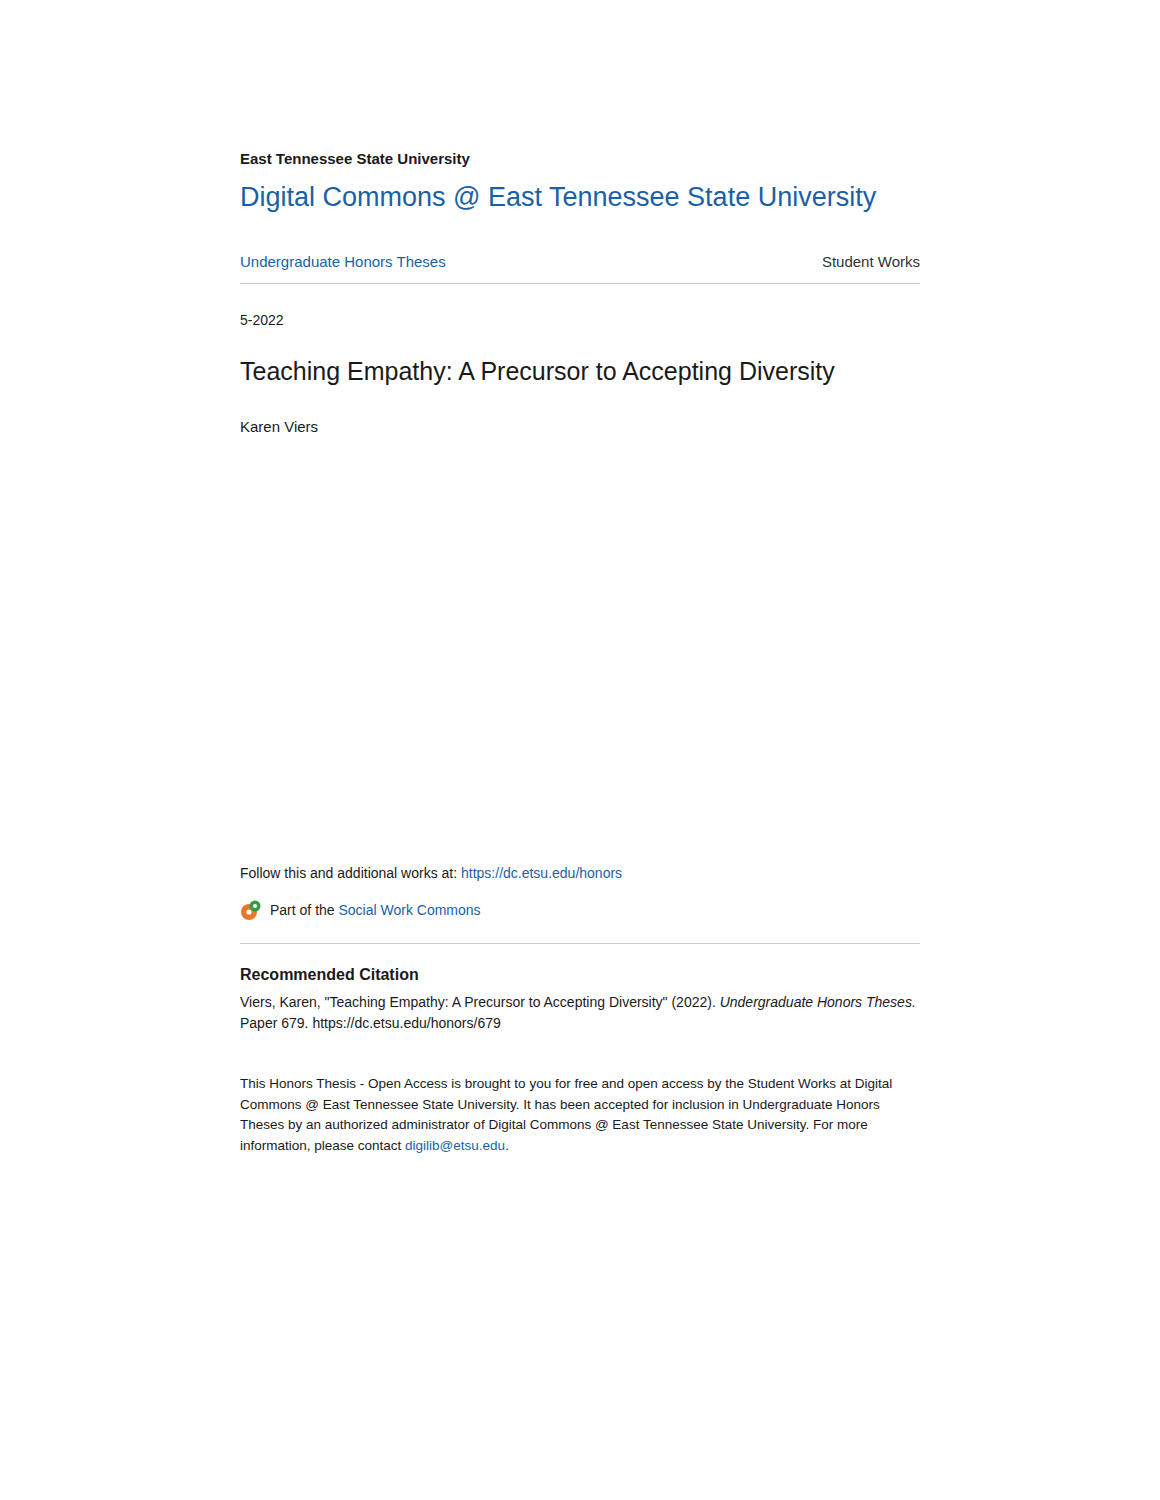East Tennessee State University
Digital Commons @ East Tennessee State University
Undergraduate Honors Theses
Student Works
5-2022
Teaching Empathy: A Precursor to Accepting Diversity
Karen Viers
Follow this and additional works at: https://dc.etsu.edu/honors
Part of the Social Work Commons
Recommended Citation
Viers, Karen, "Teaching Empathy: A Precursor to Accepting Diversity" (2022). Undergraduate Honors Theses. Paper 679. https://dc.etsu.edu/honors/679
This Honors Thesis - Open Access is brought to you for free and open access by the Student Works at Digital Commons @ East Tennessee State University. It has been accepted for inclusion in Undergraduate Honors Theses by an authorized administrator of Digital Commons @ East Tennessee State University. For more information, please contact digilib@etsu.edu.